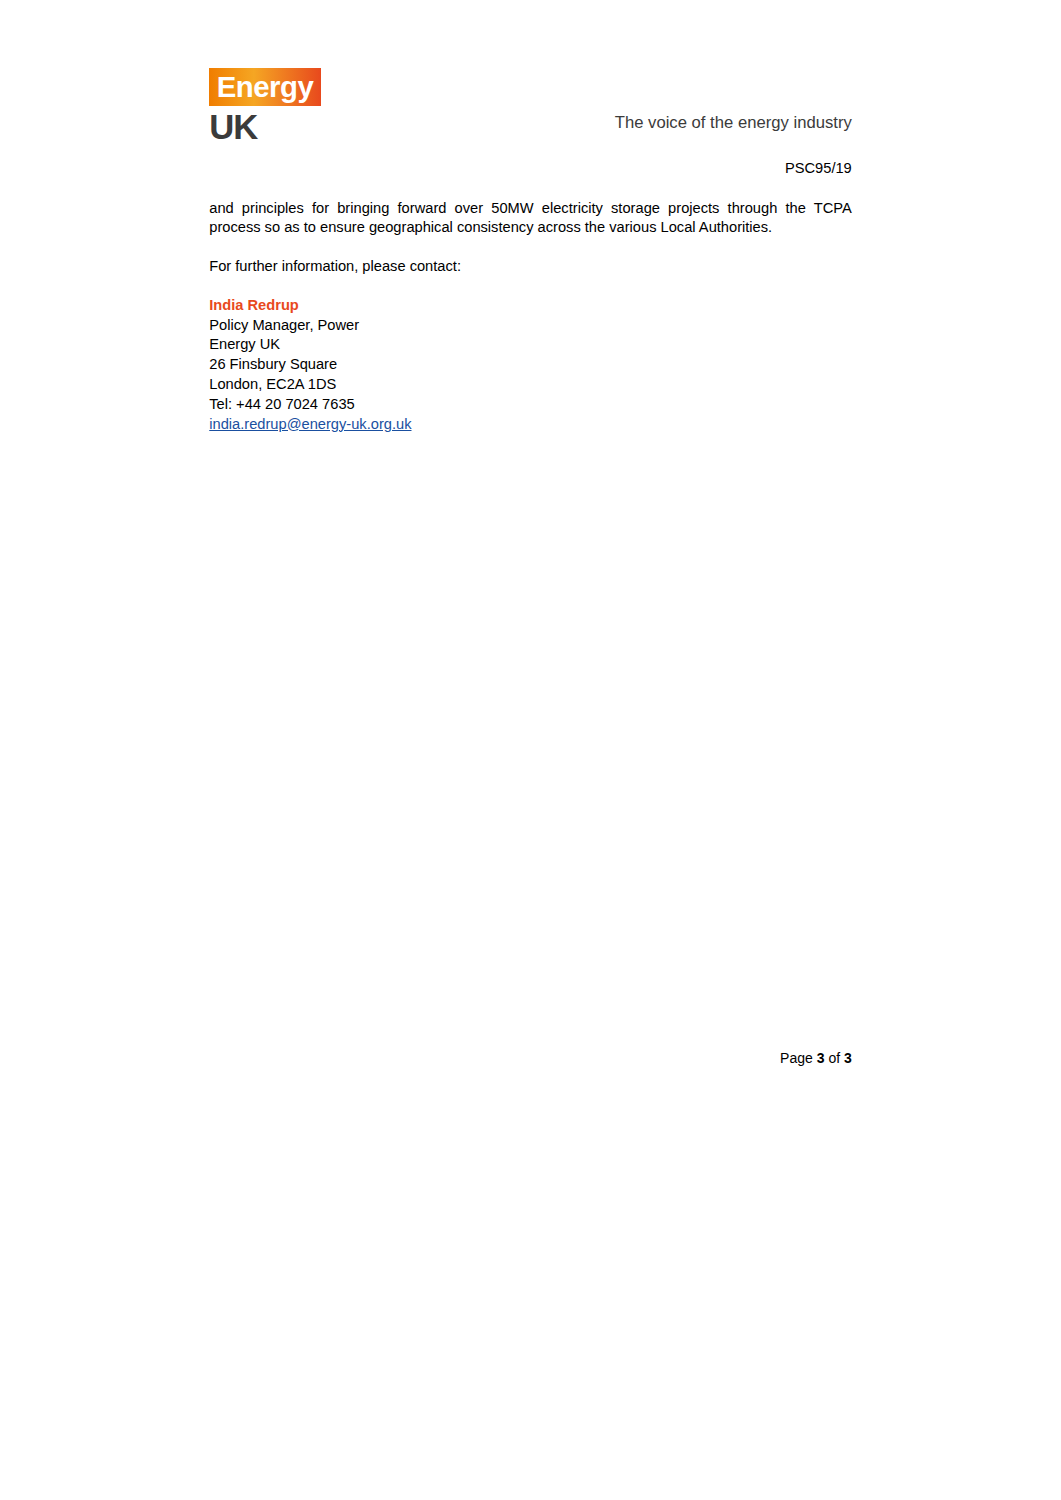Energy UK
The voice of the energy industry
PSC95/19
and principles for bringing forward over 50MW electricity storage projects through the TCPA process so as to ensure geographical consistency across the various Local Authorities.
For further information, please contact:
India Redrup
Policy Manager, Power
Energy UK
26 Finsbury Square
London, EC2A 1DS
Tel: +44 20 7024 7635
india.redrup@energy-uk.org.uk
Page 3 of 3